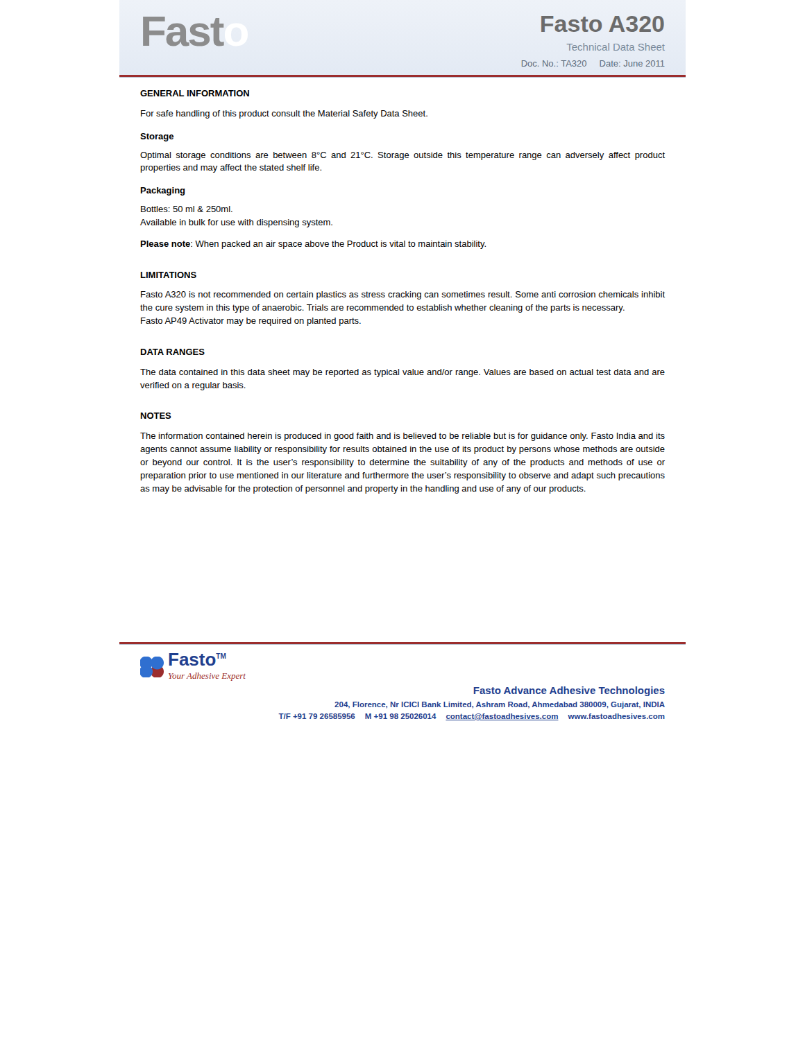Fasto
Fasto A320
Technical Data Sheet
Doc. No.: TA320 Date: June 2011
General Information
For safe handling of this product consult the Material Safety Data Sheet.
Storage
Optimal storage conditions are between 8°C and 21°C. Storage outside this temperature range can adversely affect product properties and may affect the stated shelf life.
Packaging
Bottles: 50 ml & 250ml.
Available in bulk for use with dispensing system.
Please note: When packed an air space above the Product is vital to maintain stability.
Limitations
Fasto A320 is not recommended on certain plastics as stress cracking can sometimes result. Some anti corrosion chemicals inhibit the cure system in this type of anaerobic. Trials are recommended to establish whether cleaning of the parts is necessary.
Fasto AP49 Activator may be required on planted parts.
Data Ranges
The data contained in this data sheet may be reported as typical value and/or range. Values are based on actual test data and are verified on a regular basis.
Notes
The information contained herein is produced in good faith and is believed to be reliable but is for guidance only. Fasto India and its agents cannot assume liability or responsibility for results obtained in the use of its product by persons whose methods are outside or beyond our control. It is the user’s responsibility to determine the suitability of any of the products and methods of use or preparation prior to use mentioned in our literature and furthermore the user’s responsibility to observe and adapt such precautions as may be advisable for the protection of personnel and property in the handling and use of any of our products.
FastoTM
Your Adhesive Expert
Fasto Advance Adhesive Technologies
204, Florence, Nr ICICI Bank Limited, Ashram Road, Ahmedabad 380009, Gujarat, INDIA
T/F +91 79 26585956 M +91 98 25026014 contact@fastoadhesives.com www.fastoadhesives.com